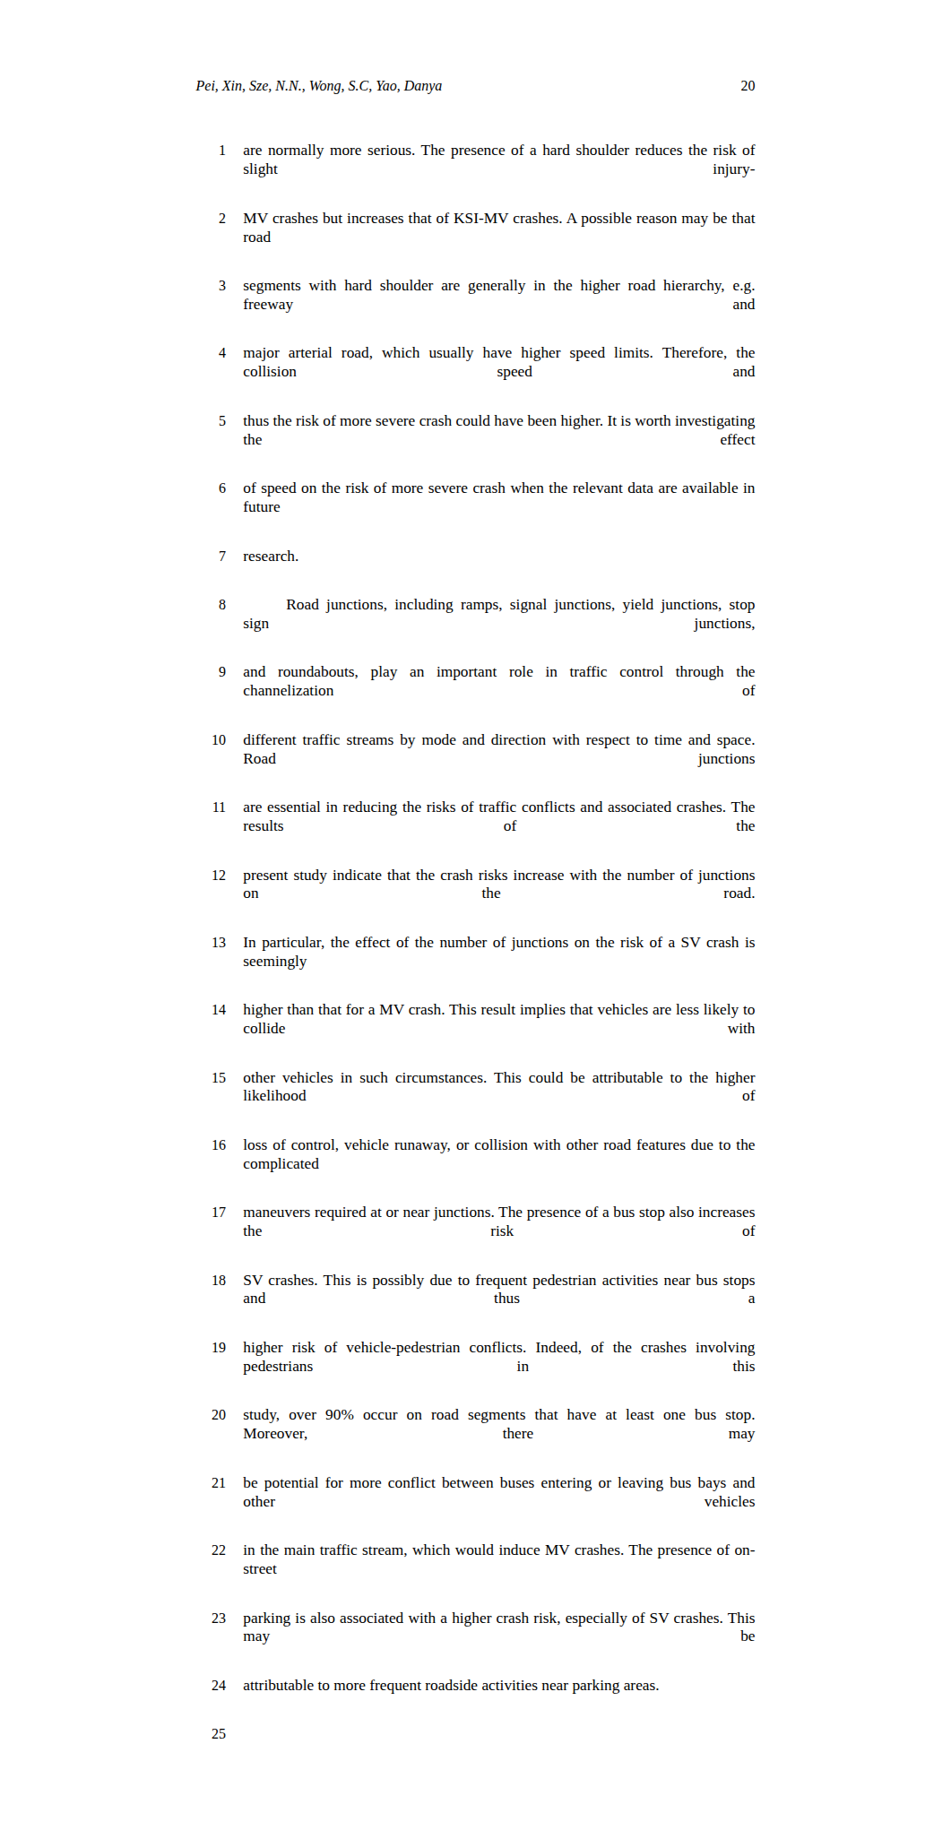Pei, Xin, Sze, N.N., Wong, S.C, Yao, Danya 20
are normally more serious. The presence of a hard shoulder reduces the risk of slight injury-
MV crashes but increases that of KSI-MV crashes. A possible reason may be that road
segments with hard shoulder are generally in the higher road hierarchy, e.g. freeway and
major arterial road, which usually have higher speed limits. Therefore, the collision speed and
thus the risk of more severe crash could have been higher. It is worth investigating the effect
of speed on the risk of more severe crash when the relevant data are available in future
research.
Road junctions, including ramps, signal junctions, yield junctions, stop sign junctions,
and roundabouts, play an important role in traffic control through the channelization of
different traffic streams by mode and direction with respect to time and space. Road junctions
are essential in reducing the risks of traffic conflicts and associated crashes. The results of the
present study indicate that the crash risks increase with the number of junctions on the road.
In particular, the effect of the number of junctions on the risk of a SV crash is seemingly
higher than that for a MV crash. This result implies that vehicles are less likely to collide with
other vehicles in such circumstances. This could be attributable to the higher likelihood of
loss of control, vehicle runaway, or collision with other road features due to the complicated
maneuvers required at or near junctions. The presence of a bus stop also increases the risk of
SV crashes. This is possibly due to frequent pedestrian activities near bus stops and thus a
higher risk of vehicle-pedestrian conflicts. Indeed, of the crashes involving pedestrians in this
study, over 90% occur on road segments that have at least one bus stop. Moreover, there may
be potential for more conflict between buses entering or leaving bus bays and other vehicles
in the main traffic stream, which would induce MV crashes. The presence of on-street
parking is also associated with a higher crash risk, especially of SV crashes. This may be
attributable to more frequent roadside activities near parking areas.